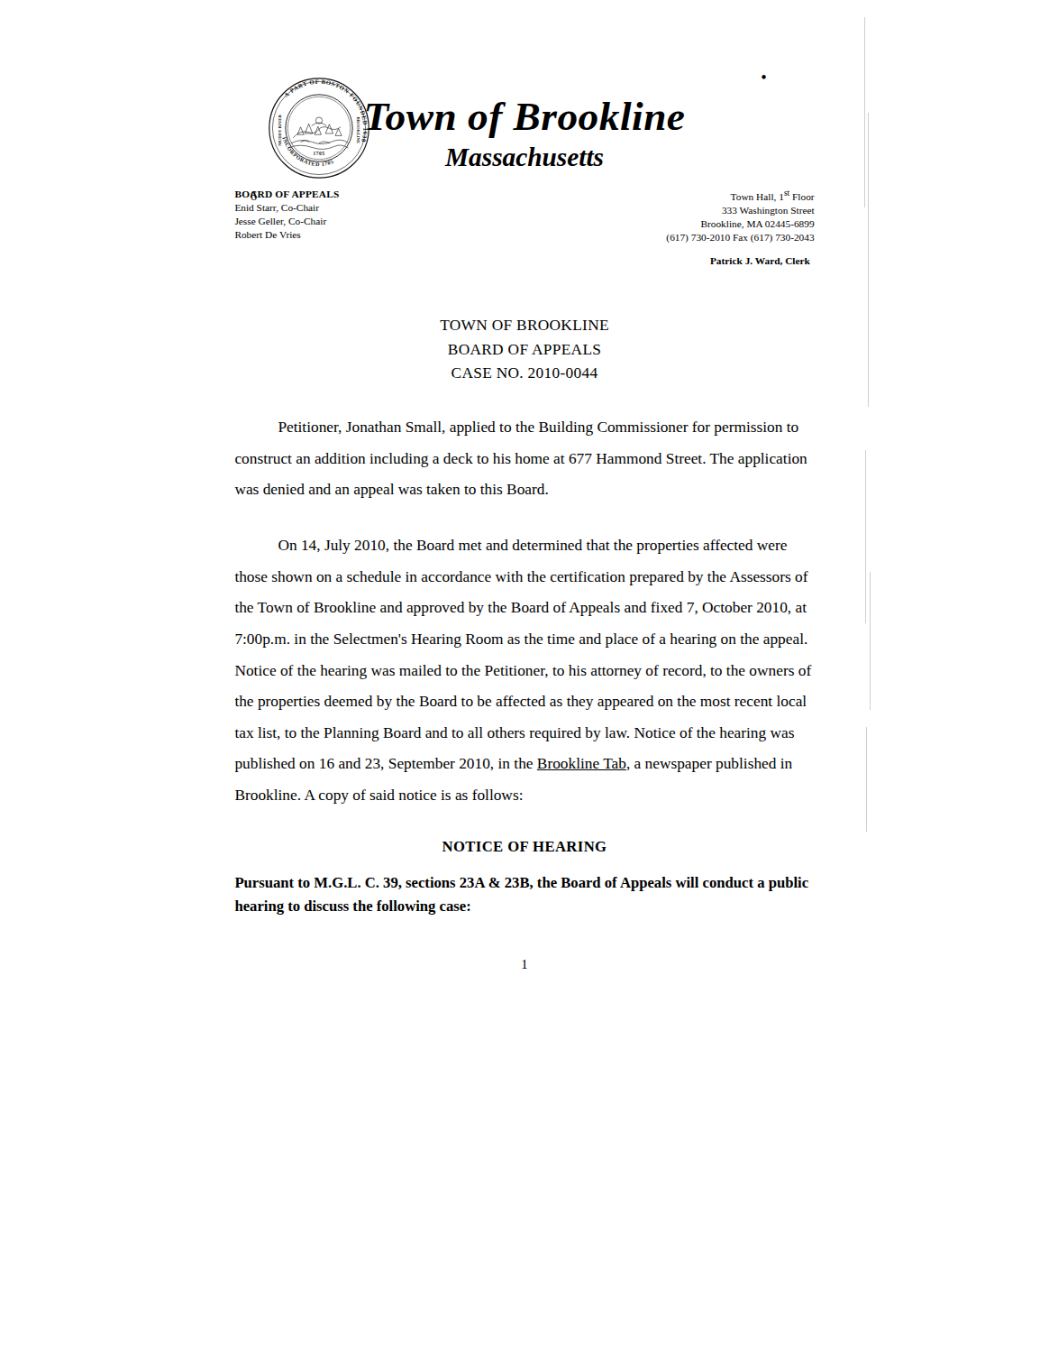•
A PART OF BOSTON FOUNDED 1630 INCORPORATED 1705 1705 MUDDY RIVER BROOKLINE
Town of Brookline
Massachusetts
6
BOARD OF APPEALS
Enid Starr, Co-Chair
Jesse Geller, Co-Chair
Robert De Vries
Town Hall, 1st Floor
333 Washington Street
Brookline, MA 02445-6899
(617) 730-2010 Fax (617) 730-2043
Patrick J. Ward, Clerk
TOWN OF BROOKLINE
BOARD OF APPEALS
CASE NO. 2010-0044
Petitioner, Jonathan Small, applied to the Building Commissioner for permission to construct an addition including a deck to his home at 677 Hammond Street. The application was denied and an appeal was taken to this Board.
On 14, July 2010, the Board met and determined that the properties affected were those shown on a schedule in accordance with the certification prepared by the Assessors of the Town of Brookline and approved by the Board of Appeals and fixed 7, October 2010, at 7:00p.m. in the Selectmen's Hearing Room as the time and place of a hearing on the appeal. Notice of the hearing was mailed to the Petitioner, to his attorney of record, to the owners of the properties deemed by the Board to be affected as they appeared on the most recent local tax list, to the Planning Board and to all others required by law. Notice of the hearing was published on 16 and 23, September 2010, in the Brookline Tab, a newspaper published in Brookline. A copy of said notice is as follows:
NOTICE OF HEARING
Pursuant to M.G.L. C. 39, sections 23A & 23B, the Board of Appeals will conduct a public hearing to discuss the following case:
1